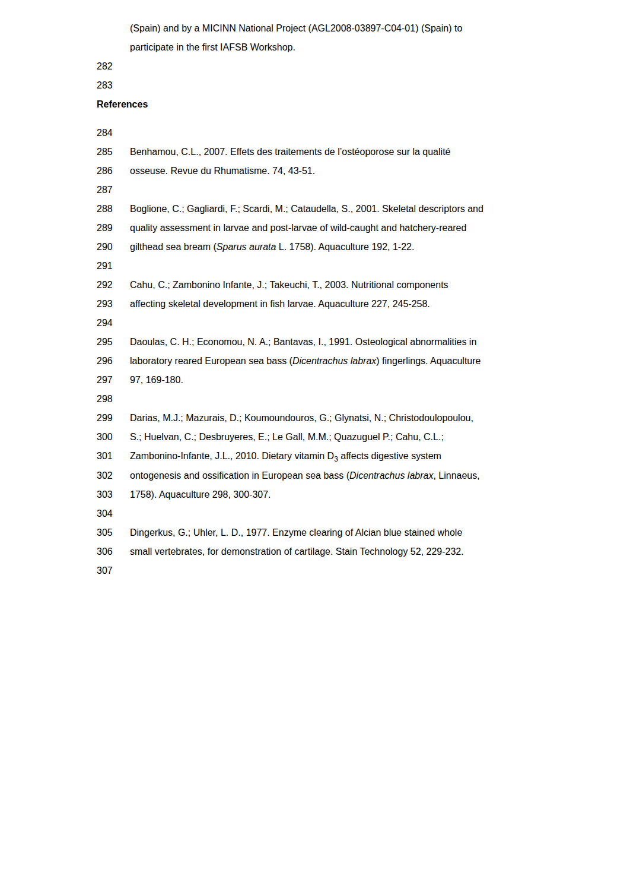(Spain) and by a MICINN National Project (AGL2008-03897-C04-01) (Spain) to
participate in the first IAFSB Workshop.
282
283
References
284
285 Benhamou, C.L., 2007. Effets des traitements de l’ostéoporose sur la qualité
286 osseuse. Revue du Rhumatisme. 74, 43-51.
287
288 Boglione, C.; Gagliardi, F.; Scardi, M.; Cataudella, S., 2001. Skeletal descriptors and
289 quality assessment in larvae and post-larvae of wild-caught and hatchery-reared
290 gilthead sea bream (Sparus aurata L. 1758). Aquaculture 192, 1-22.
291
292 Cahu, C.; Zambonino Infante, J.; Takeuchi, T., 2003. Nutritional components
293 affecting skeletal development in fish larvae. Aquaculture 227, 245-258.
294
295 Daoulas, C. H.; Economou, N. A.; Bantavas, I., 1991. Osteological abnormalities in
296 laboratory reared European sea bass (Dicentrachus labrax) fingerlings. Aquaculture
297 97, 169-180.
298
299 Darias, M.J.; Mazurais, D.; Koumoundouros, G.; Glynatsi, N.; Christodoulopoulou,
300 S.; Huelvan, C.; Desbruyeres, E.; Le Gall, M.M.; Quazuguel P.; Cahu, C.L.;
301 Zambonino-Infante, J.L., 2010. Dietary vitamin D3 affects digestive system
302 ontogenesis and ossification in European sea bass (Dicentrachus labrax, Linnaeus,
303 1758). Aquaculture 298, 300-307.
304
305 Dingerkus, G.; Uhler, L. D., 1977. Enzyme clearing of Alcian blue stained whole
306 small vertebrates, for demonstration of cartilage. Stain Technology 52, 229-232.
307